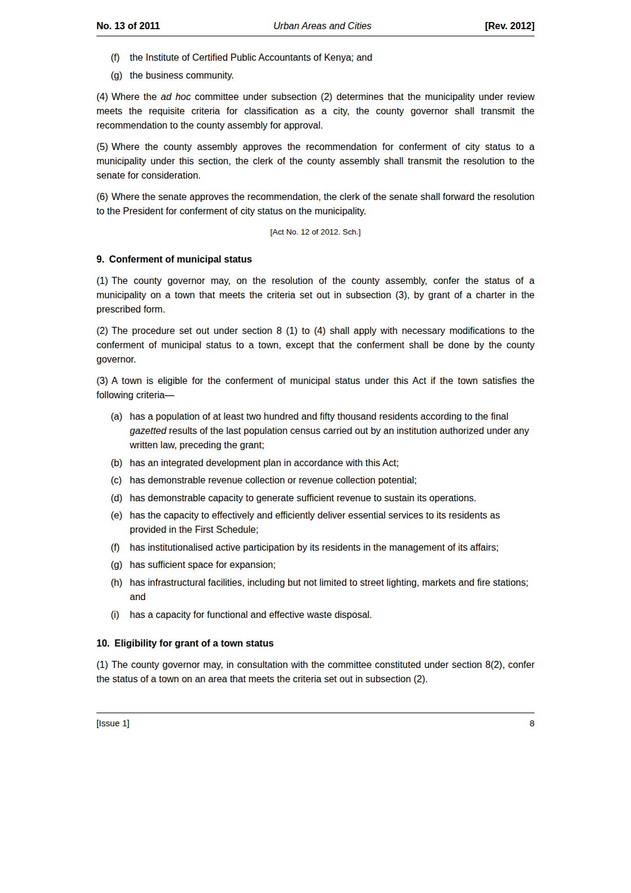No. 13 of 2011
Urban Areas and Cities
[Rev. 2012]
(f) the Institute of Certified Public Accountants of Kenya; and
(g) the business community.
(4) Where the ad hoc committee under subsection (2) determines that the municipality under review meets the requisite criteria for classification as a city, the county governor shall transmit the recommendation to the county assembly for approval.
(5) Where the county assembly approves the recommendation for conferment of city status to a municipality under this section, the clerk of the county assembly shall transmit the resolution to the senate for consideration.
(6) Where the senate approves the recommendation, the clerk of the senate shall forward the resolution to the President for conferment of city status on the municipality.
[Act No. 12 of 2012. Sch.]
9. Conferment of municipal status
(1) The county governor may, on the resolution of the county assembly, confer the status of a municipality on a town that meets the criteria set out in subsection (3), by grant of a charter in the prescribed form.
(2) The procedure set out under section 8 (1) to (4) shall apply with necessary modifications to the conferment of municipal status to a town, except that the conferment shall be done by the county governor.
(3) A town is eligible for the conferment of municipal status under this Act if the town satisfies the following criteria—
(a) has a population of at least two hundred and fifty thousand residents according to the final gazetted results of the last population census carried out by an institution authorized under any written law, preceding the grant;
(b) has an integrated development plan in accordance with this Act;
(c) has demonstrable revenue collection or revenue collection potential;
(d) has demonstrable capacity to generate sufficient revenue to sustain its operations.
(e) has the capacity to effectively and efficiently deliver essential services to its residents as provided in the First Schedule;
(f) has institutionalised active participation by its residents in the management of its affairs;
(g) has sufficient space for expansion;
(h) has infrastructural facilities, including but not limited to street lighting, markets and fire stations; and
(i) has a capacity for functional and effective waste disposal.
10. Eligibility for grant of a town status
(1) The county governor may, in consultation with the committee constituted under section 8(2), confer the status of a town on an area that meets the criteria set out in subsection (2).
[Issue 1]
8